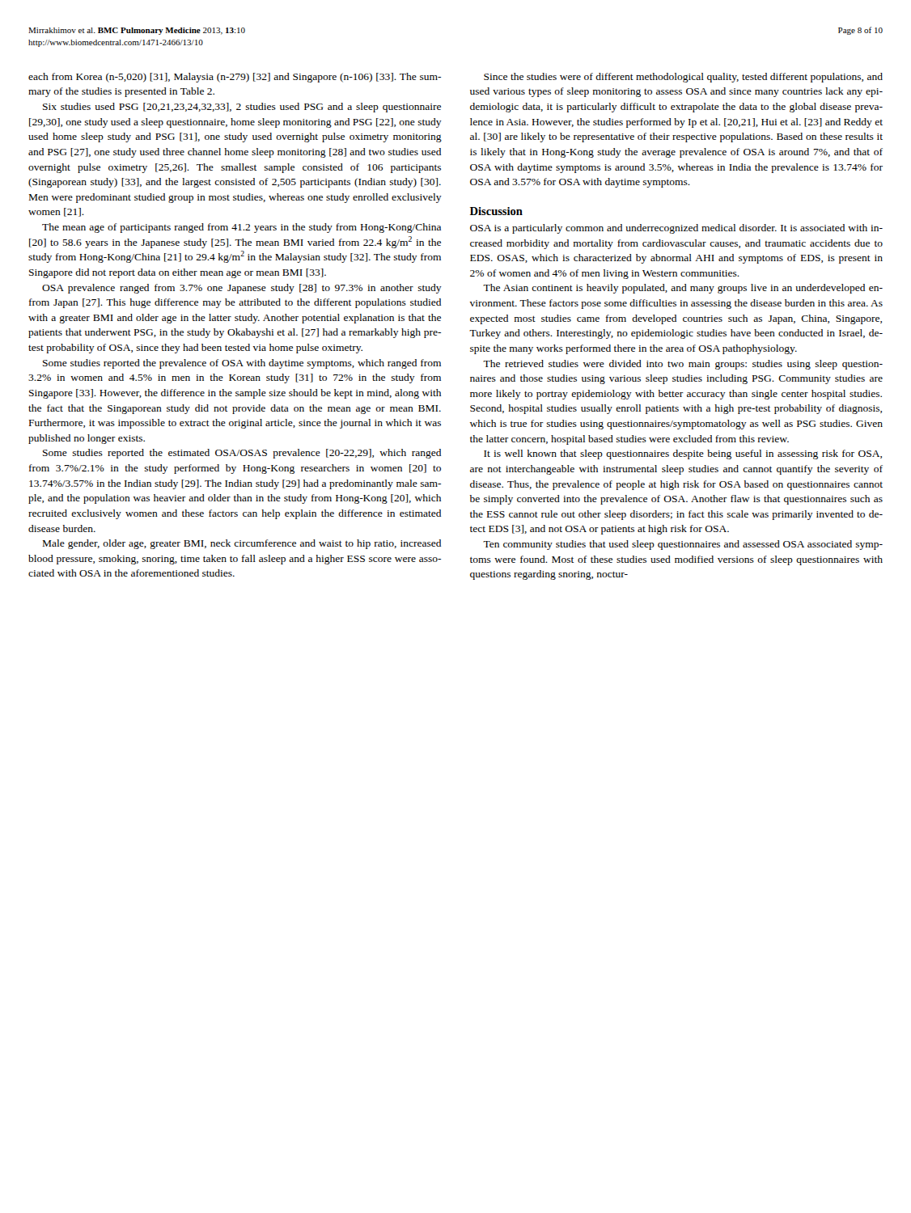Mirrakhimov et al. BMC Pulmonary Medicine 2013, 13:10 http://www.biomedcentral.com/1471-2466/13/10
Page 8 of 10
each from Korea (n-5,020) [31], Malaysia (n-279) [32] and Singapore (n-106) [33]. The summary of the studies is presented in Table 2.
Six studies used PSG [20,21,23,24,32,33], 2 studies used PSG and a sleep questionnaire [29,30], one study used a sleep questionnaire, home sleep monitoring and PSG [22], one study used home sleep study and PSG [31], one study used overnight pulse oximetry monitoring and PSG [27], one study used three channel home sleep monitoring [28] and two studies used overnight pulse oximetry [25,26]. The smallest sample consisted of 106 participants (Singaporean study) [33], and the largest consisted of 2,505 participants (Indian study) [30]. Men were predominant studied group in most studies, whereas one study enrolled exclusively women [21].
The mean age of participants ranged from 41.2 years in the study from Hong-Kong/China [20] to 58.6 years in the Japanese study [25]. The mean BMI varied from 22.4 kg/m2 in the study from Hong-Kong/China [21] to 29.4 kg/m2 in the Malaysian study [32]. The study from Singapore did not report data on either mean age or mean BMI [33].
OSA prevalence ranged from 3.7% one Japanese study [28] to 97.3% in another study from Japan [27]. This huge difference may be attributed to the different populations studied with a greater BMI and older age in the latter study. Another potential explanation is that the patients that underwent PSG, in the study by Okabayshi et al. [27] had a remarkably high pre-test probability of OSA, since they had been tested via home pulse oximetry.
Some studies reported the prevalence of OSA with daytime symptoms, which ranged from 3.2% in women and 4.5% in men in the Korean study [31] to 72% in the study from Singapore [33]. However, the difference in the sample size should be kept in mind, along with the fact that the Singaporean study did not provide data on the mean age or mean BMI. Furthermore, it was impossible to extract the original article, since the journal in which it was published no longer exists.
Some studies reported the estimated OSA/OSAS prevalence [20-22,29], which ranged from 3.7%/2.1% in the study performed by Hong-Kong researchers in women [20] to 13.74%/3.57% in the Indian study [29]. The Indian study [29] had a predominantly male sample, and the population was heavier and older than in the study from Hong-Kong [20], which recruited exclusively women and these factors can help explain the difference in estimated disease burden.
Male gender, older age, greater BMI, neck circumference and waist to hip ratio, increased blood pressure, smoking, snoring, time taken to fall asleep and a higher ESS score were associated with OSA in the aforementioned studies.
Since the studies were of different methodological quality, tested different populations, and used various types of sleep monitoring to assess OSA and since many countries lack any epidemiologic data, it is particularly difficult to extrapolate the data to the global disease prevalence in Asia. However, the studies performed by Ip et al. [20,21], Hui et al. [23] and Reddy et al. [30] are likely to be representative of their respective populations. Based on these results it is likely that in Hong-Kong study the average prevalence of OSA is around 7%, and that of OSA with daytime symptoms is around 3.5%, whereas in India the prevalence is 13.74% for OSA and 3.57% for OSA with daytime symptoms.
Discussion
OSA is a particularly common and underrecognized medical disorder. It is associated with increased morbidity and mortality from cardiovascular causes, and traumatic accidents due to EDS. OSAS, which is characterized by abnormal AHI and symptoms of EDS, is present in 2% of women and 4% of men living in Western communities.
The Asian continent is heavily populated, and many groups live in an underdeveloped environment. These factors pose some difficulties in assessing the disease burden in this area. As expected most studies came from developed countries such as Japan, China, Singapore, Turkey and others. Interestingly, no epidemiologic studies have been conducted in Israel, despite the many works performed there in the area of OSA pathophysiology.
The retrieved studies were divided into two main groups: studies using sleep questionnaires and those studies using various sleep studies including PSG. Community studies are more likely to portray epidemiology with better accuracy than single center hospital studies. Second, hospital studies usually enroll patients with a high pre-test probability of diagnosis, which is true for studies using questionnaires/symptomatology as well as PSG studies. Given the latter concern, hospital based studies were excluded from this review.
It is well known that sleep questionnaires despite being useful in assessing risk for OSA, are not interchangeable with instrumental sleep studies and cannot quantify the severity of disease. Thus, the prevalence of people at high risk for OSA based on questionnaires cannot be simply converted into the prevalence of OSA. Another flaw is that questionnaires such as the ESS cannot rule out other sleep disorders; in fact this scale was primarily invented to detect EDS [3], and not OSA or patients at high risk for OSA.
Ten community studies that used sleep questionnaires and assessed OSA associated symptoms were found. Most of these studies used modified versions of sleep questionnaires with questions regarding snoring, noctur-